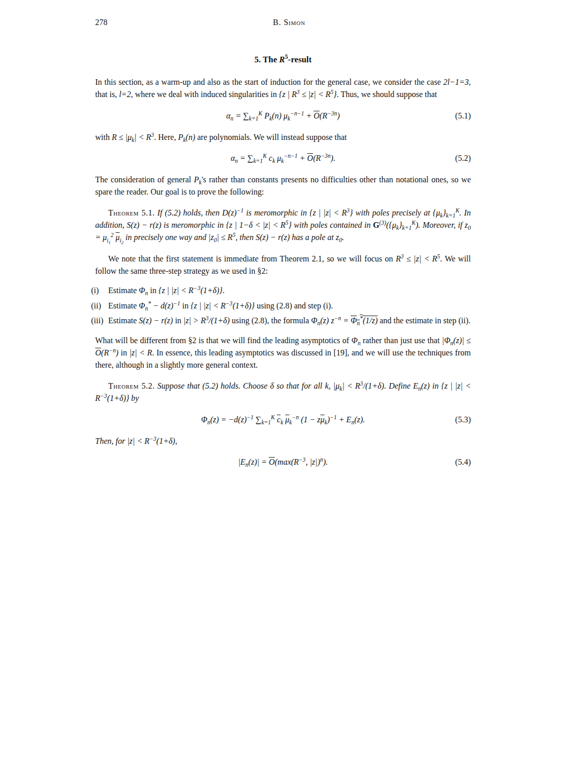278 B. Simon
5. The R5-result
In this section, as a warm-up and also as the start of induction for the general case, we consider the case 2l−1=3, that is, l=2, where we deal with induced singularities in {z | R3 ≤ |z| < R5}. Thus, we should suppose that
αn = ∑k=1K Pk(n) μk−n−1 + O(R−3n) (5.1)
with R ≤ |μk| < R3. Here, Pk(n) are polynomials. We will instead suppose that
αn = ∑k=1K ck μk−n−1 + O(R−3n). (5.2)
The consideration of general Pk's rather than constants presents no difficulties other than notational ones, so we spare the reader. Our goal is to prove the following:
Theorem 5.1. If (5.2) holds, then D(z)−1 is meromorphic in {z | |z| < R3} with poles precisely at {μk}k=1K. In addition, S(z) − r(z) is meromorphic in {z | 1−δ < |z| < R5} with poles contained in G(3)({μk}k=1K). Moreover, if z0 = μi12 μi2 in precisely one way and |z0| ≤ R5, then S(z) − r(z) has a pole at z0.
We note that the first statement is immediate from Theorem 2.1, so we will focus on R3 ≤ |z| < R5. We will follow the same three-step strategy as we used in §2:
(i) Estimate Φn in {z | |z| < R−3(1+δ)}.
(ii) Estimate Φn* − d(z)−1 in {z | |z| < R−3(1+δ)} using (2.8) and step (i).
(iii) Estimate S(z) − r(z) in |z| > R3/(1+δ) using (2.8), the formula Φn(z) z−n = Φn*(1/z) and the estimate in step (ii).
What will be different from §2 is that we will find the leading asymptotics of Φn rather than just use that |Φn(z)| ≤ O(R−n) in |z| < R. In essence, this leading asymptotics was discussed in [19], and we will use the techniques from there, although in a slightly more general context.
Theorem 5.2. Suppose that (5.2) holds. Choose δ so that for all k, |μk| < R3/(1+δ). Define En(z) in {z | |z| < R−3(1+δ)} by
Φn(z) = −d(z)−1 ∑k=1K ck μk−n (1 − zμk)−1 + En(z). (5.3)
Then, for |z| < R−3(1+δ),
|En(z)| = O(max(R−3, |z|)n). (5.4)